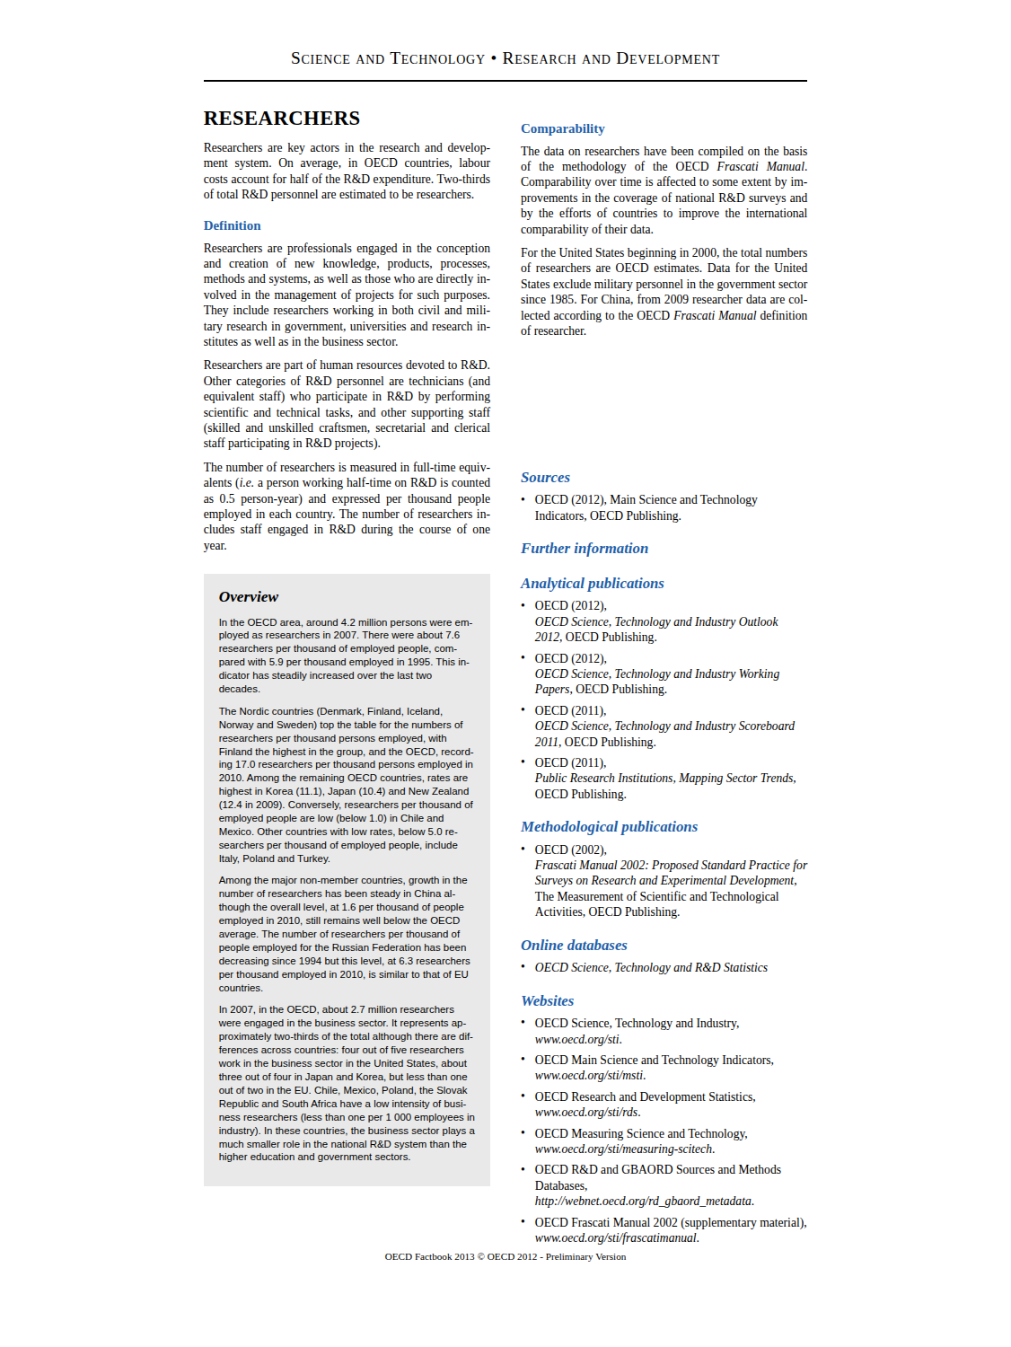Science and Technology • Research and Development
Researchers
Researchers are key actors in the research and development system. On average, in OECD countries, labour costs account for half of the R&D expenditure. Two-thirds of total R&D personnel are estimated to be researchers.
Definition
Researchers are professionals engaged in the conception and creation of new knowledge, products, processes, methods and systems, as well as those who are directly involved in the management of projects for such purposes. They include researchers working in both civil and military research in government, universities and research institutes as well as in the business sector.
Researchers are part of human resources devoted to R&D. Other categories of R&D personnel are technicians (and equivalent staff) who participate in R&D by performing scientific and technical tasks, and other supporting staff (skilled and unskilled craftsmen, secretarial and clerical staff participating in R&D projects).
The number of researchers is measured in full-time equivalents (i.e. a person working half-time on R&D is counted as 0.5 person-year) and expressed per thousand people employed in each country. The number of researchers includes staff engaged in R&D during the course of one year.
Overview
In the OECD area, around 4.2 million persons were employed as researchers in 2007. There were about 7.6 researchers per thousand of employed people, compared with 5.9 per thousand employed in 1995. This indicator has steadily increased over the last two decades.
The Nordic countries (Denmark, Finland, Iceland, Norway and Sweden) top the table for the numbers of researchers per thousand persons employed, with Finland the highest in the group, and the OECD, recording 17.0 researchers per thousand persons employed in 2010. Among the remaining OECD countries, rates are highest in Korea (11.1), Japan (10.4) and New Zealand (12.4 in 2009). Conversely, researchers per thousand of employed people are low (below 1.0) in Chile and Mexico. Other countries with low rates, below 5.0 researchers per thousand of employed people, include Italy, Poland and Turkey.
Among the major non-member countries, growth in the number of researchers has been steady in China although the overall level, at 1.6 per thousand of people employed in 2010, still remains well below the OECD average. The number of researchers per thousand of people employed for the Russian Federation has been decreasing since 1994 but this level, at 6.3 researchers per thousand employed in 2010, is similar to that of EU countries.
In 2007, in the OECD, about 2.7 million researchers were engaged in the business sector. It represents approximately two-thirds of the total although there are differences across countries: four out of five researchers work in the business sector in the United States, about three out of four in Japan and Korea, but less than one out of two in the EU. Chile, Mexico, Poland, the Slovak Republic and South Africa have a low intensity of business researchers (less than one per 1 000 employees in industry). In these countries, the business sector plays a much smaller role in the national R&D system than the higher education and government sectors.
Comparability
The data on researchers have been compiled on the basis of the methodology of the OECD Frascati Manual. Comparability over time is affected to some extent by improvements in the coverage of national R&D surveys and by the efforts of countries to improve the international comparability of their data.
For the United States beginning in 2000, the total numbers of researchers are OECD estimates. Data for the United States exclude military personnel in the government sector since 1985. For China, from 2009 researcher data are collected according to the OECD Frascati Manual definition of researcher.
Sources
OECD (2012), Main Science and Technology Indicators, OECD Publishing.
Further information
Analytical publications
OECD (2012),
OECD Science, Technology and Industry Outlook 2012, OECD Publishing.
OECD (2012),
OECD Science, Technology and Industry Working Papers, OECD Publishing.
OECD (2011),
OECD Science, Technology and Industry Scoreboard 2011, OECD Publishing.
OECD (2011),
Public Research Institutions, Mapping Sector Trends, OECD Publishing.
Methodological publications
OECD (2002),
Frascati Manual 2002: Proposed Standard Practice for Surveys on Research and Experimental Development, The Measurement of Scientific and Technological Activities, OECD Publishing.
Online databases
OECD Science, Technology and R&D Statistics
Websites
OECD Science, Technology and Industry,
www.oecd.org/sti.
OECD Main Science and Technology Indicators,
www.oecd.org/sti/msti.
OECD Research and Development Statistics,
www.oecd.org/sti/rds.
OECD Measuring Science and Technology,
www.oecd.org/sti/measuring-scitech.
OECD R&D and GBAORD Sources and Methods Databases, http://webnet.oecd.org/rd_gbaord_metadata.
OECD Frascati Manual 2002 (supplementary material), www.oecd.org/sti/frascatimanual.
OECD Factbook 2013 © OECD 2012 - Preliminary Version